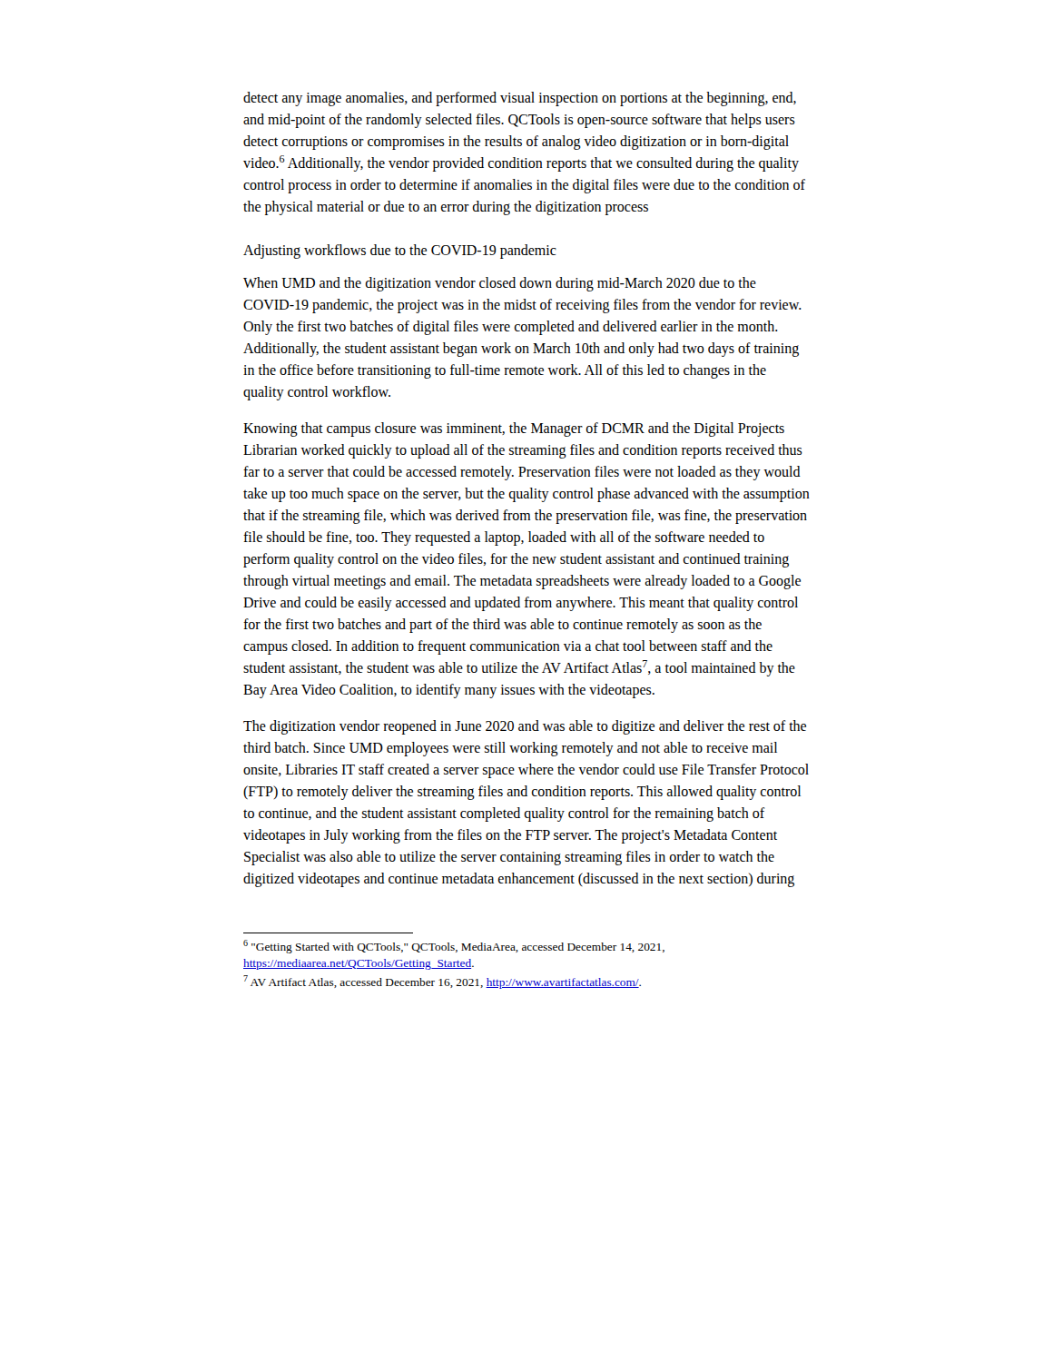detect any image anomalies, and performed visual inspection on portions at the beginning, end, and mid-point of the randomly selected files. QCTools is open-source software that helps users detect corruptions or compromises in the results of analog video digitization or in born-digital video.6 Additionally, the vendor provided condition reports that we consulted during the quality control process in order to determine if anomalies in the digital files were due to the condition of the physical material or due to an error during the digitization process
Adjusting workflows due to the COVID-19 pandemic
When UMD and the digitization vendor closed down during mid-March 2020 due to the COVID-19 pandemic, the project was in the midst of receiving files from the vendor for review. Only the first two batches of digital files were completed and delivered earlier in the month. Additionally, the student assistant began work on March 10th and only had two days of training in the office before transitioning to full-time remote work. All of this led to changes in the quality control workflow.
Knowing that campus closure was imminent, the Manager of DCMR and the Digital Projects Librarian worked quickly to upload all of the streaming files and condition reports received thus far to a server that could be accessed remotely. Preservation files were not loaded as they would take up too much space on the server, but the quality control phase advanced with the assumption that if the streaming file, which was derived from the preservation file, was fine, the preservation file should be fine, too. They requested a laptop, loaded with all of the software needed to perform quality control on the video files, for the new student assistant and continued training through virtual meetings and email. The metadata spreadsheets were already loaded to a Google Drive and could be easily accessed and updated from anywhere. This meant that quality control for the first two batches and part of the third was able to continue remotely as soon as the campus closed. In addition to frequent communication via a chat tool between staff and the student assistant, the student was able to utilize the AV Artifact Atlas7, a tool maintained by the Bay Area Video Coalition, to identify many issues with the videotapes.
The digitization vendor reopened in June 2020 and was able to digitize and deliver the rest of the third batch. Since UMD employees were still working remotely and not able to receive mail onsite, Libraries IT staff created a server space where the vendor could use File Transfer Protocol (FTP) to remotely deliver the streaming files and condition reports. This allowed quality control to continue, and the student assistant completed quality control for the remaining batch of videotapes in July working from the files on the FTP server. The project's Metadata Content Specialist was also able to utilize the server containing streaming files in order to watch the digitized videotapes and continue metadata enhancement (discussed in the next section) during
6 "Getting Started with QCTools," QCTools, MediaArea, accessed December 14, 2021, https://mediaarea.net/QCTools/Getting_Started.
7 AV Artifact Atlas, accessed December 16, 2021, http://www.avartifactatlas.com/.